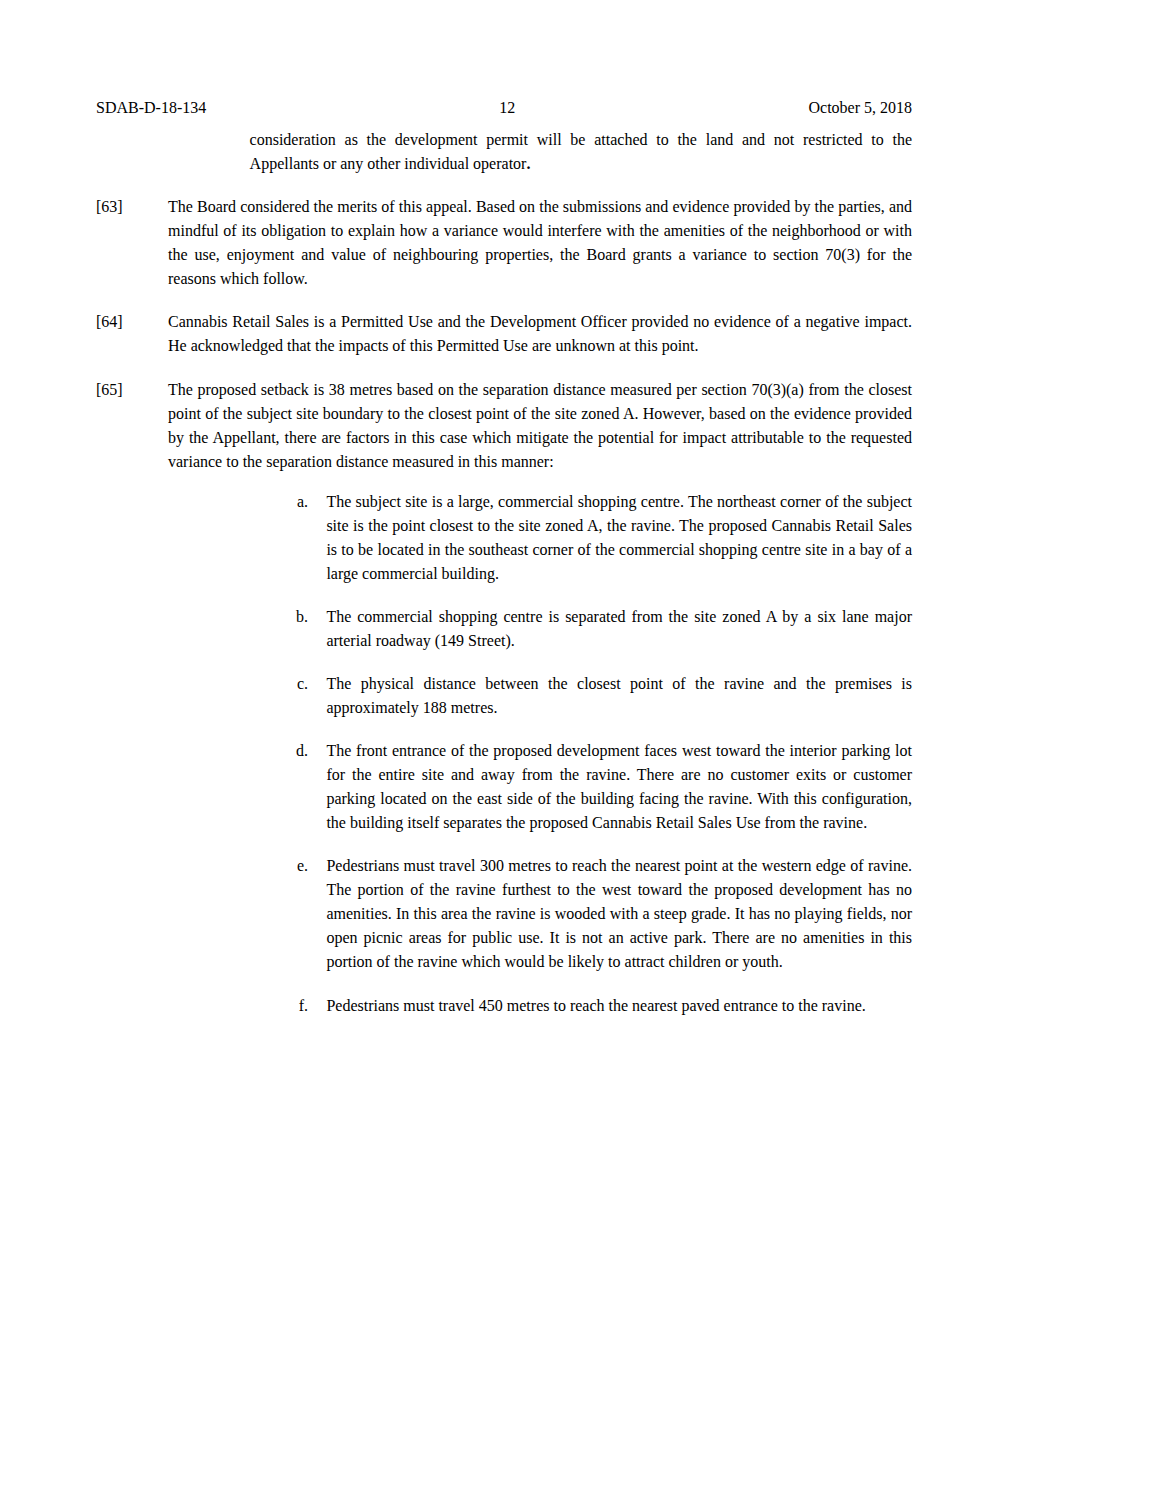SDAB-D-18-134 12 October 5, 2018
consideration as the development permit will be attached to the land and not restricted to the Appellants or any other individual operator.
[63]
The Board considered the merits of this appeal. Based on the submissions and evidence provided by the parties, and mindful of its obligation to explain how a variance would interfere with the amenities of the neighborhood or with the use, enjoyment and value of neighbouring properties, the Board grants a variance to section 70(3) for the reasons which follow.
[64]
Cannabis Retail Sales is a Permitted Use and the Development Officer provided no evidence of a negative impact. He acknowledged that the impacts of this Permitted Use are unknown at this point.
[65]
The proposed setback is 38 metres based on the separation distance measured per section 70(3)(a) from the closest point of the subject site boundary to the closest point of the site zoned A. However, based on the evidence provided by the Appellant, there are factors in this case which mitigate the potential for impact attributable to the requested variance to the separation distance measured in this manner:
The subject site is a large, commercial shopping centre. The northeast corner of the subject site is the point closest to the site zoned A, the ravine. The proposed Cannabis Retail Sales is to be located in the southeast corner of the commercial shopping centre site in a bay of a large commercial building.
The commercial shopping centre is separated from the site zoned A by a six lane major arterial roadway (149 Street).
The physical distance between the closest point of the ravine and the premises is approximately 188 metres.
The front entrance of the proposed development faces west toward the interior parking lot for the entire site and away from the ravine. There are no customer exits or customer parking located on the east side of the building facing the ravine. With this configuration, the building itself separates the proposed Cannabis Retail Sales Use from the ravine.
Pedestrians must travel 300 metres to reach the nearest point at the western edge of ravine. The portion of the ravine furthest to the west toward the proposed development has no amenities. In this area the ravine is wooded with a steep grade. It has no playing fields, nor open picnic areas for public use. It is not an active park. There are no amenities in this portion of the ravine which would be likely to attract children or youth.
Pedestrians must travel 450 metres to reach the nearest paved entrance to the ravine.